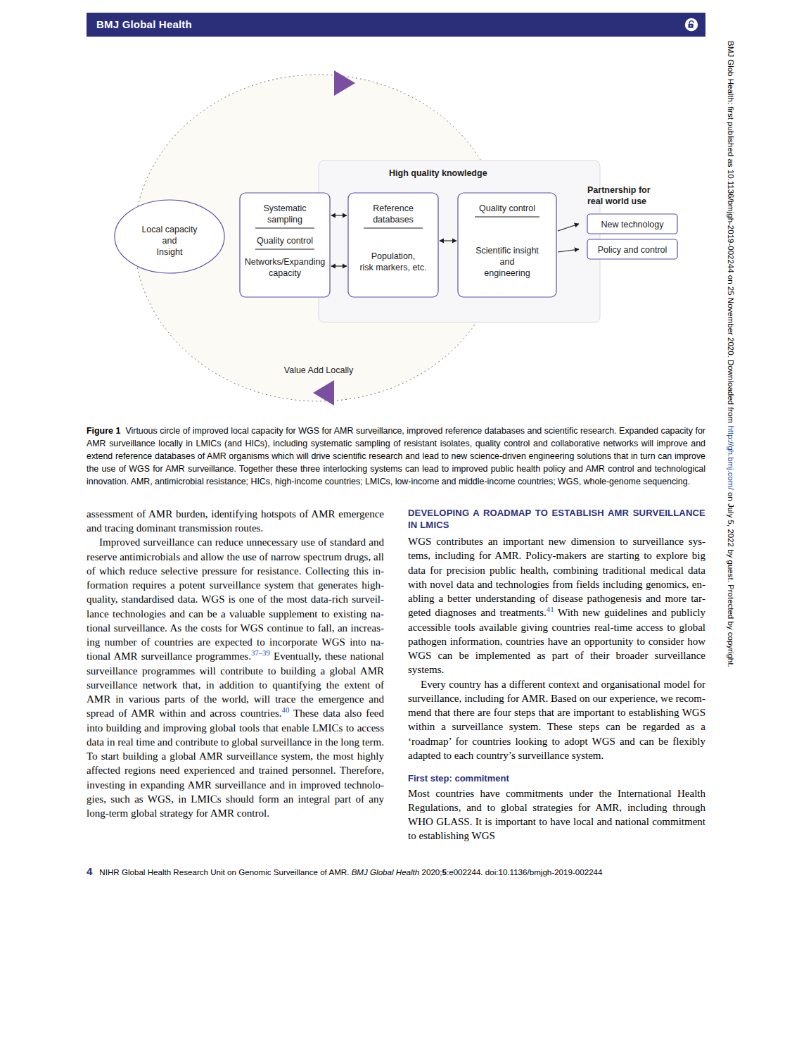BMJ Global Health
BMJ Glob Health: first published as 10.1136/bmjgh-2019-002244 on 25 November 2020. Downloaded from http://gh.bmj.com/ on July 5, 2022 by guest. Protected by copyright.
Local capacity and Insight High quality knowledge Systematic sampling Quality control Networks/Expanding capacity Reference databases Population, risk markers, etc. Quality control Scientific insight and engineering Partnership for real world use New technology Policy and control Value Add Locally
Figure 1 Virtuous circle of improved local capacity for WGS for AMR surveillance, improved reference databases and scientific research. Expanded capacity for AMR surveillance locally in LMICs (and HICs), including systematic sampling of resistant isolates, quality control and collaborative networks will improve and extend reference databases of AMR organisms which will drive scientific research and lead to new science-driven engineering solutions that in turn can improve the use of WGS for AMR surveillance. Together these three interlocking systems can lead to improved public health policy and AMR control and technological innovation. AMR, antimicrobial resistance; HICs, high-income countries; LMICs, low-income and middle-income countries; WGS, whole-genome sequencing.
assessment of AMR burden, identifying hotspots of AMR emergence and tracing dominant transmission routes.
Improved surveillance can reduce unnecessary use of standard and reserve antimicrobials and allow the use of narrow spectrum drugs, all of which reduce selective pressure for resistance. Collecting this information requires a potent surveillance system that generates high-quality, standardised data. WGS is one of the most data-rich surveillance technologies and can be a valuable supplement to existing national surveillance. As the costs for WGS continue to fall, an increasing number of countries are expected to incorporate WGS into national AMR surveillance programmes.37–39 Eventually, these national surveillance programmes will contribute to building a global AMR surveillance network that, in addition to quantifying the extent of AMR in various parts of the world, will trace the emergence and spread of AMR within and across countries.40 These data also feed into building and improving global tools that enable LMICs to access data in real time and contribute to global surveillance in the long term. To start building a global AMR surveillance system, the most highly affected regions need experienced and trained personnel. Therefore, investing in expanding AMR surveillance and in improved technologies, such as WGS, in LMICs should form an integral part of any long-term global strategy for AMR control.
Developing a roadmap to establish AMR surveillance in LMICs
WGS contributes an important new dimension to surveillance systems, including for AMR. Policy-makers are starting to explore big data for precision public health, combining traditional medical data with novel data and technologies from fields including genomics, enabling a better understanding of disease pathogenesis and more targeted diagnoses and treatments.41 With new guidelines and publicly accessible tools available giving countries real-time access to global pathogen information, countries have an opportunity to consider how WGS can be implemented as part of their broader surveillance systems.
Every country has a different context and organisational model for surveillance, including for AMR. Based on our experience, we recommend that there are four steps that are important to establishing WGS within a surveillance system. These steps can be regarded as a ‘roadmap’ for countries looking to adopt WGS and can be flexibly adapted to each country’s surveillance system.
First step: commitment
Most countries have commitments under the International Health Regulations, and to global strategies for AMR, including through WHO GLASS. It is important to have local and national commitment to establishing WGS
4
NIHR Global Health Research Unit on Genomic Surveillance of AMR. BMJ Global Health 2020;5:e002244. doi:10.1136/bmjgh-2019-002244